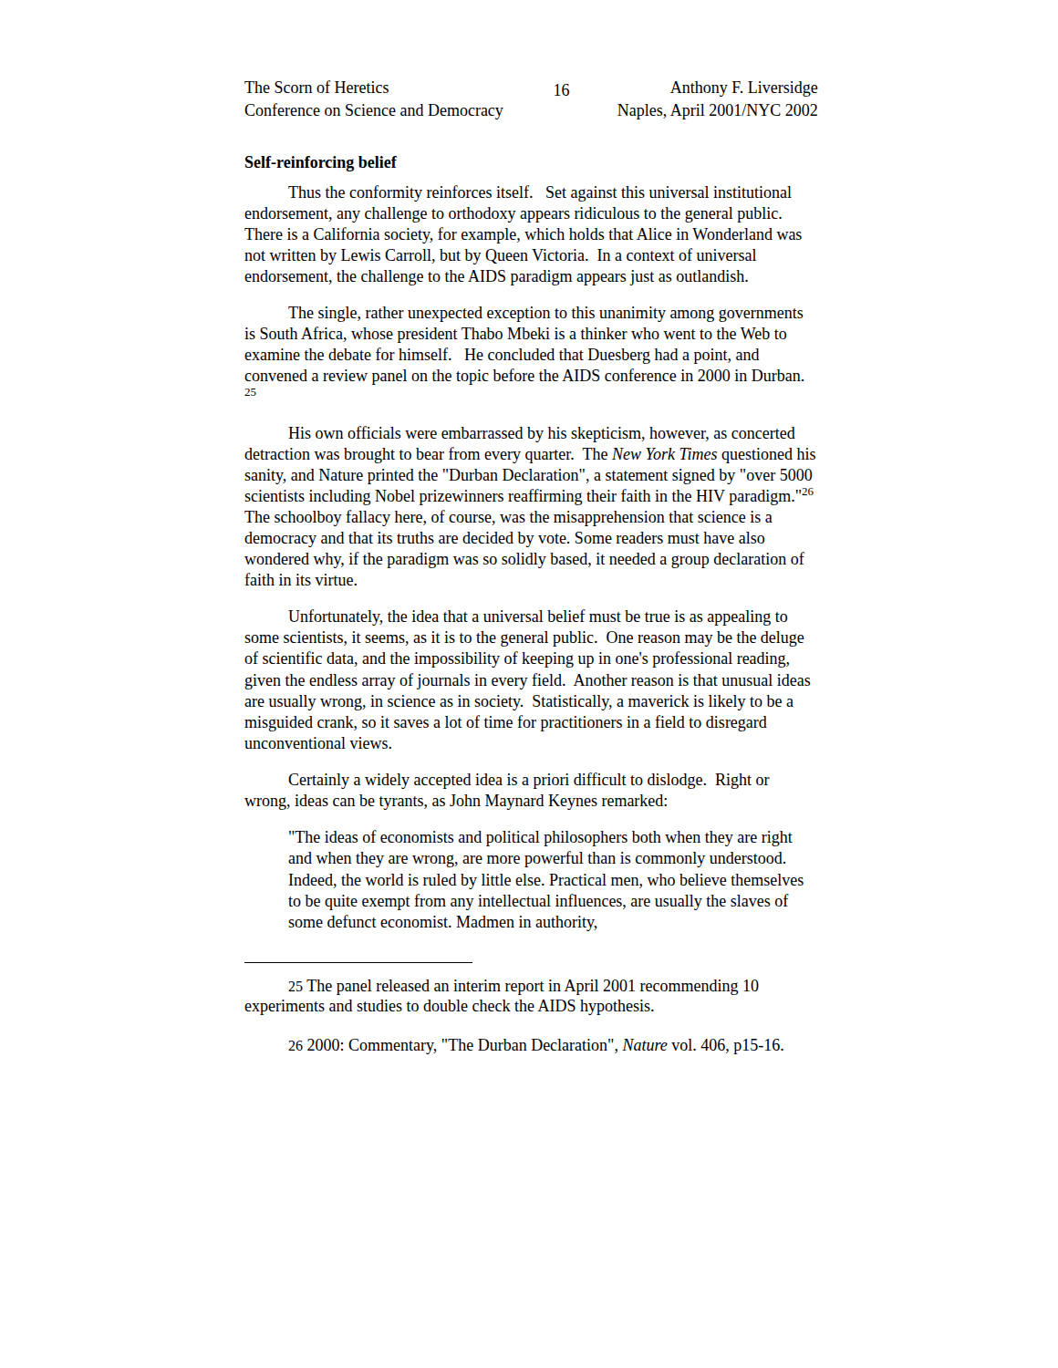| The Scorn of Heretics | 16 | Anthony F. Liversidge |
| Conference on Science and Democracy | | Naples, April 2001/NYC 2002 |
Self-reinforcing belief
Thus the conformity reinforces itself. Set against this universal institutional endorsement, any challenge to orthodoxy appears ridiculous to the general public. There is a California society, for example, which holds that Alice in Wonderland was not written by Lewis Carroll, but by Queen Victoria. In a context of universal endorsement, the challenge to the AIDS paradigm appears just as outlandish.
The single, rather unexpected exception to this unanimity among governments is South Africa, whose president Thabo Mbeki is a thinker who went to the Web to examine the debate for himself. He concluded that Duesberg had a point, and convened a review panel on the topic before the AIDS conference in 2000 in Durban. 25
His own officials were embarrassed by his skepticism, however, as concerted detraction was brought to bear from every quarter. The New York Times questioned his sanity, and Nature printed the "Durban Declaration", a statement signed by "over 5000 scientists including Nobel prizewinners reaffirming their faith in the HIV paradigm."26 The schoolboy fallacy here, of course, was the misapprehension that science is a democracy and that its truths are decided by vote. Some readers must have also wondered why, if the paradigm was so solidly based, it needed a group declaration of faith in its virtue.
Unfortunately, the idea that a universal belief must be true is as appealing to some scientists, it seems, as it is to the general public. One reason may be the deluge of scientific data, and the impossibility of keeping up in one's professional reading, given the endless array of journals in every field. Another reason is that unusual ideas are usually wrong, in science as in society. Statistically, a maverick is likely to be a misguided crank, so it saves a lot of time for practitioners in a field to disregard unconventional views.
Certainly a widely accepted idea is a priori difficult to dislodge. Right or wrong, ideas can be tyrants, as John Maynard Keynes remarked:
"The ideas of economists and political philosophers both when they are right and when they are wrong, are more powerful than is commonly understood. Indeed, the world is ruled by little else. Practical men, who believe themselves to be quite exempt from any intellectual influences, are usually the slaves of some defunct economist. Madmen in authority,
25 The panel released an interim report in April 2001 recommending 10 experiments and studies to double check the AIDS hypothesis.
26 2000: Commentary, "The Durban Declaration", Nature vol. 406, p15-16.